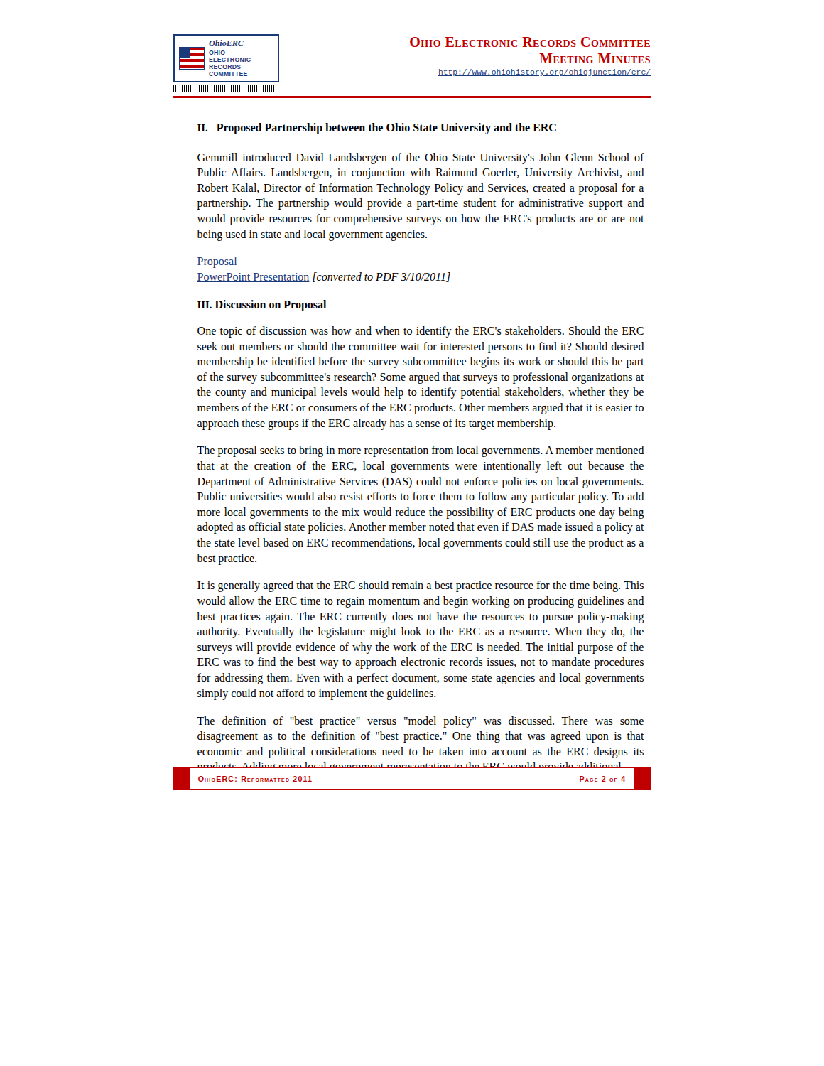OhioERC
OHIO
ELECTRONIC
RECORDS
COMMITTEE
Ohio Electronic Records Committee
Meeting Minutes
http://www.ohiohistory.org/ohiojunction/erc/
II. Proposed Partnership between the Ohio State University and the ERC
Gemmill introduced David Landsbergen of the Ohio State University's John Glenn School of Public Affairs. Landsbergen, in conjunction with Raimund Goerler, University Archivist, and Robert Kalal, Director of Information Technology Policy and Services, created a proposal for a partnership. The partnership would provide a part-time student for administrative support and would provide resources for comprehensive surveys on how the ERC's products are or are not being used in state and local government agencies.
Proposal
PowerPoint Presentation [converted to PDF 3/10/2011]
III. Discussion on Proposal
One topic of discussion was how and when to identify the ERC's stakeholders. Should the ERC seek out members or should the committee wait for interested persons to find it? Should desired membership be identified before the survey subcommittee begins its work or should this be part of the survey subcommittee's research? Some argued that surveys to professional organizations at the county and municipal levels would help to identify potential stakeholders, whether they be members of the ERC or consumers of the ERC products. Other members argued that it is easier to approach these groups if the ERC already has a sense of its target membership.
The proposal seeks to bring in more representation from local governments. A member mentioned that at the creation of the ERC, local governments were intentionally left out because the Department of Administrative Services (DAS) could not enforce policies on local governments. Public universities would also resist efforts to force them to follow any particular policy. To add more local governments to the mix would reduce the possibility of ERC products one day being adopted as official state policies. Another member noted that even if DAS made issued a policy at the state level based on ERC recommendations, local governments could still use the product as a best practice.
It is generally agreed that the ERC should remain a best practice resource for the time being. This would allow the ERC time to regain momentum and begin working on producing guidelines and best practices again. The ERC currently does not have the resources to pursue policy-making authority. Eventually the legislature might look to the ERC as a resource. When they do, the surveys will provide evidence of why the work of the ERC is needed. The initial purpose of the ERC was to find the best way to approach electronic records issues, not to mandate procedures for addressing them. Even with a perfect document, some state agencies and local governments simply could not afford to implement the guidelines.
The definition of "best practice" versus "model policy" was discussed. There was some disagreement as to the definition of "best practice." One thing that was agreed upon is that economic and political considerations need to be taken into account as the ERC designs its products. Adding more local government representation to the ERC would provide additional
OhioERC: Reformatted 2011
Page 2 of 4